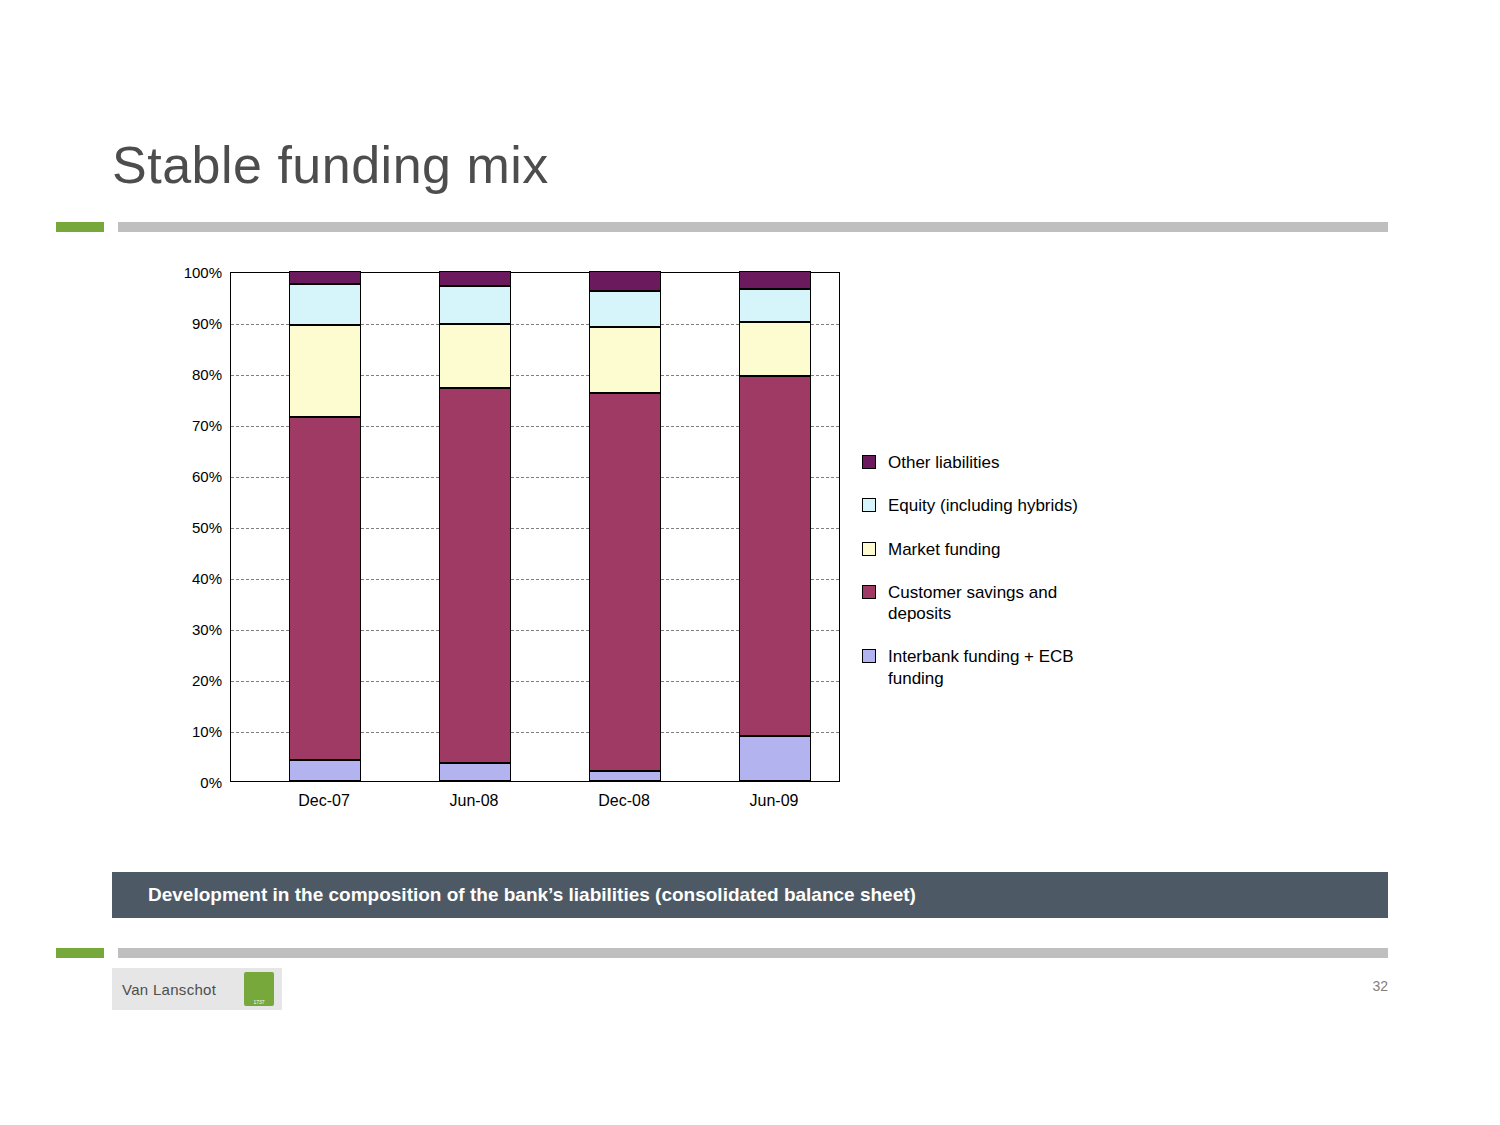Stable funding mix
100%
90%
80%
70%
60%
50%
40%
30%
20%
10%
0%
Dec-07
Jun-08
Dec-08
Jun-09
Other liabilities
Equity (including hybrids)
Market funding
Customer savings and
deposits
Interbank funding + ECB
funding
Development in the composition of the bank’s liabilities (consolidated balance sheet)
Van Lanschot
32